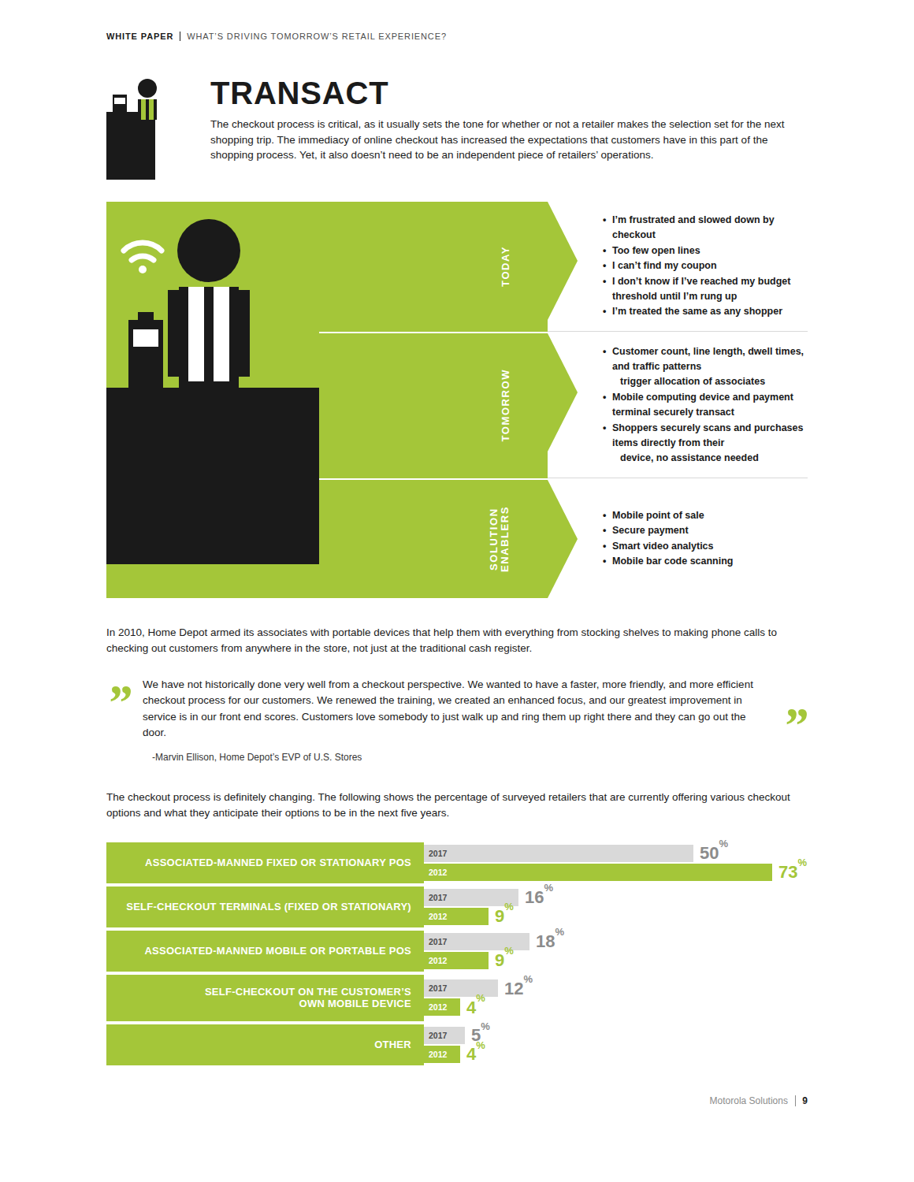WHITE PAPER WHAT’S DRIVING TOMORROW’S RETAIL EXPERIENCE?
TRANSACT
The checkout process is critical, as it usually sets the tone for whether or not a retailer makes the selection set for the next shopping trip. The immediacy of online checkout has increased the expectations that customers have in this part of the shopping process. Yet, it also doesn’t need to be an independent piece of retailers’ operations.
TODAY
I’m frustrated and slowed down by checkout
Too few open lines
I can’t find my coupon
I don’t know if I’ve reached my budget threshold until I’m rung up
I’m treated the same as any shopper
TOMORROW
Customer count, line length, dwell times, and traffic patternstrigger allocation of associates
Mobile computing device and payment terminal securely transact
Shoppers securely scans and purchases items directly from theirdevice, no assistance needed
SOLUTION
ENABLERS
Mobile point of sale
Secure payment
Smart video analytics
Mobile bar code scanning
In 2010, Home Depot armed its associates with portable devices that help them with everything from stocking shelves to making phone calls to checking out customers from anywhere in the store, not just at the traditional cash register.
”
We have not historically done very well from a checkout perspective. We wanted to have a faster, more friendly, and more efficient checkout process for our customers. We renewed the training, we created an enhanced focus, and our greatest improvement in service is in our front end scores. Customers love somebody to just walk up and ring them up right there and they can go out the door.
”
-Marvin Ellison, Home Depot’s EVP of U.S. Stores
The checkout process is definitely changing. The following shows the percentage of surveyed retailers that are currently offering various checkout options and what they anticipate their options to be in the next five years.
| ASSOCIATED-MANNED FIXED OR STATIONARY POS | 2017 50 % 2012 73 % |
| SELF-CHECKOUT TERMINALS (FIXED OR STATIONARY) | 2017 16 % 2012 9 % |
| ASSOCIATED-MANNED MOBILE OR PORTABLE POS | 2017 18 % 2012 9 % |
| SELF-CHECKOUT ON THE CUSTOMER’S OWN MOBILE DEVICE | 2017 12 % 2012 4 % |
| OTHER | 2017 5 % 2012 4 % |
Motorola Solutions 9